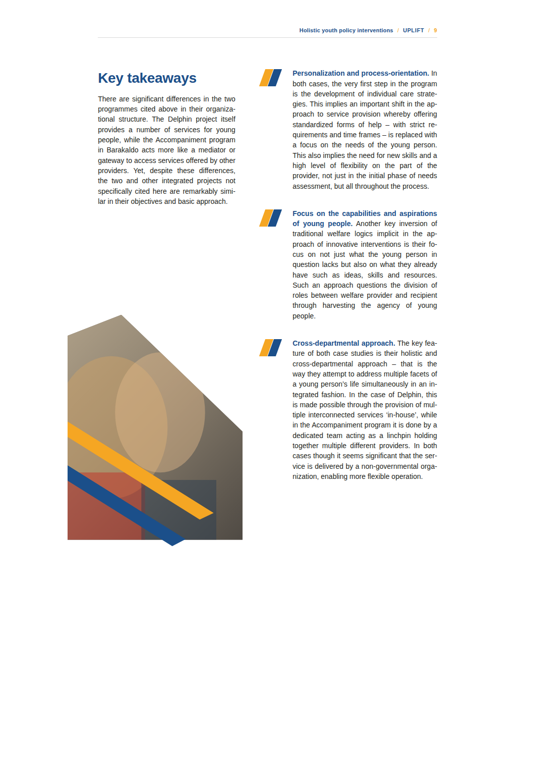Holistic youth policy interventions / UPLIFT / 9
Key takeaways
There are significant differences in the two programmes cited above in their organizational structure. The Delphin project itself provides a number of services for young people, while the Accompaniment program in Barakaldo acts more like a mediator or gateway to access services offered by other providers. Yet, despite these differences, the two and other integrated projects not specifically cited here are remarkably similar in their objectives and basic approach.
Personalization and process-orientation. In both cases, the very first step in the program is the development of individual care strategies. This implies an important shift in the approach to service provision whereby offering standardized forms of help – with strict requirements and time frames – is replaced with a focus on the needs of the young person. This also implies the need for new skills and a high level of flexibility on the part of the provider, not just in the initial phase of needs assessment, but all throughout the process.
Focus on the capabilities and aspirations of young people. Another key inversion of traditional welfare logics implicit in the approach of innovative interventions is their focus on not just what the young person in question lacks but also on what they already have such as ideas, skills and resources. Such an approach questions the division of roles between welfare provider and recipient through harvesting the agency of young people.
Cross-departmental approach. The key feature of both case studies is their holistic and cross-departmental approach – that is the way they attempt to address multiple facets of a young person’s life simultaneously in an integrated fashion. In the case of Delphin, this is made possible through the provision of multiple interconnected services ‘in-house’, while in the Accompaniment program it is done by a dedicated team acting as a linchpin holding together multiple different providers. In both cases though it seems significant that the service is delivered by a non-governmental organization, enabling more flexible operation.